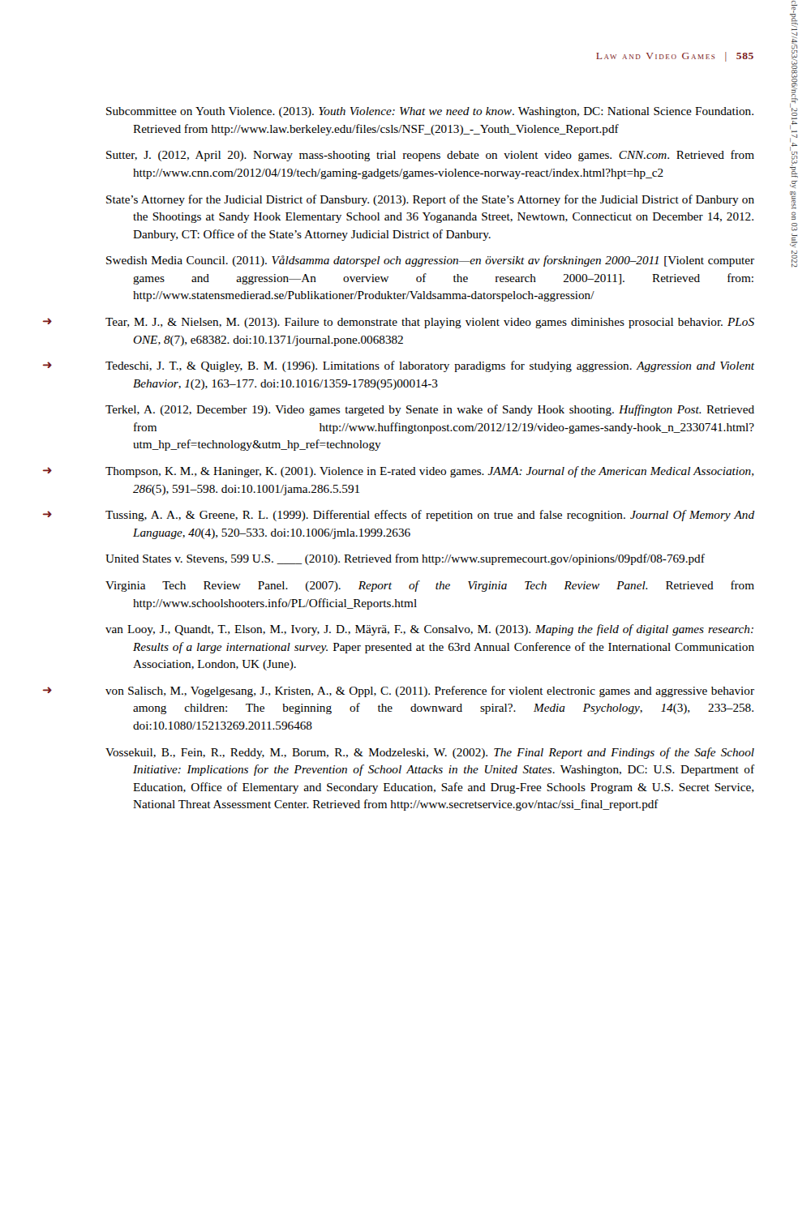Law and Video Games|585
Downloaded from http://online.ucpress.edu/ncfr/article-pdf/17/4/553/308306/ncfr_2014_17_4_553.pdf by guest on 03 July 2022
Subcommittee on Youth Violence. (2013). Youth Violence: What we need to know. Washington, DC: National Science Foundation. Retrieved from http://www.law.berkeley.edu/files/csls/NSF_(2013)_-_Youth_Violence_Report.pdf
Sutter, J. (2012, April 20). Norway mass-shooting trial reopens debate on violent video games. CNN.com. Retrieved from http://www.cnn.com/2012/04/19/tech/gaming-gadgets/games-violence-norway-react/index.html?hpt=hp_c2
State’s Attorney for the Judicial District of Dansbury. (2013). Report of the State’s Attorney for the Judicial District of Danbury on the Shootings at Sandy Hook Elementary School and 36 Yogananda Street, Newtown, Connecticut on December 14, 2012. Danbury, CT: Office of the State’s Attorney Judicial District of Danbury.
Swedish Media Council. (2011). Våldsamma datorspel och aggression—en översikt av forskningen 2000–2011 [Violent computer games and aggression—An overview of the research 2000–2011]. Retrieved from: http://www.statensmedierad.se/Publikationer/Produkter/Valdsamma-datorspeloch-aggression/
➜Tear, M. J., & Nielsen, M. (2013). Failure to demonstrate that playing violent video games diminishes prosocial behavior. PLoS ONE, 8(7), e68382. doi:10.1371/journal.pone.0068382
➜Tedeschi, J. T., & Quigley, B. M. (1996). Limitations of laboratory paradigms for studying aggression. Aggression and Violent Behavior, 1(2), 163–177. doi:10.1016/1359-1789(95)00014-3
Terkel, A. (2012, December 19). Video games targeted by Senate in wake of Sandy Hook shooting. Huffington Post. Retrieved from http://www.huffingtonpost.com/2012/12/19/video-games-sandy-hook_n_2330741.html?utm_hp_ref=technology&utm_hp_ref=technology
➜Thompson, K. M., & Haninger, K. (2001). Violence in E-rated video games. JAMA: Journal of the American Medical Association, 286(5), 591–598. doi:10.1001/jama.286.5.591
➜Tussing, A. A., & Greene, R. L. (1999). Differential effects of repetition on true and false recognition. Journal Of Memory And Language, 40(4), 520–533. doi:10.1006/jmla.1999.2636
United States v. Stevens, 599 U.S. ____ (2010). Retrieved from http://www.supremecourt.gov/opinions/09pdf/08-769.pdf
Virginia Tech Review Panel. (2007). Report of the Virginia Tech Review Panel. Retrieved from http://www.schoolshooters.info/PL/Official_Reports.html
van Looy, J., Quandt, T., Elson, M., Ivory, J. D., Mäyrä, F., & Consalvo, M. (2013). Maping the field of digital games research: Results of a large international survey. Paper presented at the 63rd Annual Conference of the International Communication Association, London, UK (June).
➜von Salisch, M., Vogelgesang, J., Kristen, A., & Oppl, C. (2011). Preference for violent electronic games and aggressive behavior among children: The beginning of the downward spiral?. Media Psychology, 14(3), 233–258. doi:10.1080/15213269.2011.596468
Vossekuil, B., Fein, R., Reddy, M., Borum, R., & Modzeleski, W. (2002). The Final Report and Findings of the Safe School Initiative: Implications for the Prevention of School Attacks in the United States. Washington, DC: U.S. Department of Education, Office of Elementary and Secondary Education, Safe and Drug-Free Schools Program & U.S. Secret Service, National Threat Assessment Center. Retrieved from http://www.secretservice.gov/ntac/ssi_final_report.pdf